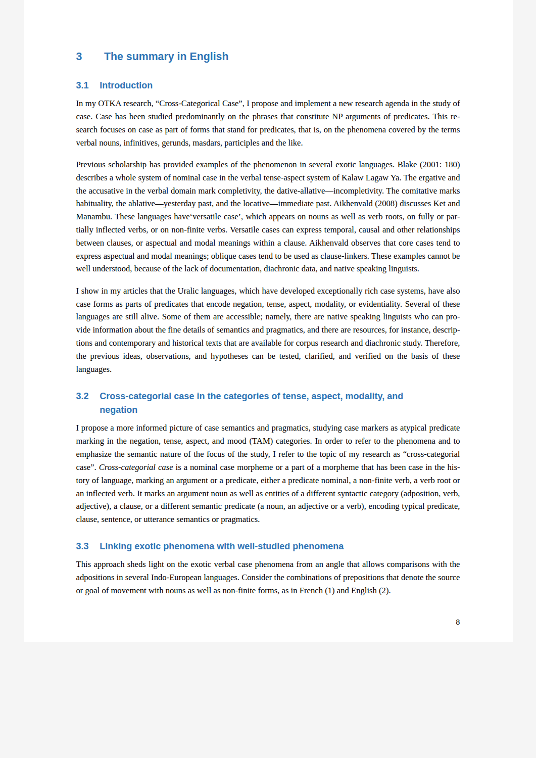3 The summary in English
3.1 Introduction
In my OTKA research, “Cross-Categorical Case”, I propose and implement a new research agenda in the study of case. Case has been studied predominantly on the phrases that constitute NP arguments of predicates. This research focuses on case as part of forms that stand for predicates, that is, on the phenomena covered by the terms verbal nouns, infinitives, gerunds, masdars, participles and the like.
Previous scholarship has provided examples of the phenomenon in several exotic languages. Blake (2001: 180) describes a whole system of nominal case in the verbal tense-aspect system of Kalaw Lagaw Ya. The ergative and the accusative in the verbal domain mark completivity, the dative-allative—incompletivity. The comitative marks habituality, the ablative—yesterday past, and the locative—immediate past. Aikhenvald (2008) discusses Ket and Manambu. These languages have‘versatile case’, which appears on nouns as well as verb roots, on fully or partially inflected verbs, or on non-finite verbs. Versatile cases can express temporal, causal and other relationships between clauses, or aspectual and modal meanings within a clause. Aikhenvald observes that core cases tend to express aspectual and modal meanings; oblique cases tend to be used as clause-linkers. These examples cannot be well understood, because of the lack of documentation, diachronic data, and native speaking linguists.
I show in my articles that the Uralic languages, which have developed exceptionally rich case systems, have also case forms as parts of predicates that encode negation, tense, aspect, modality, or evidentiality. Several of these languages are still alive. Some of them are accessible; namely, there are native speaking linguists who can provide information about the fine details of semantics and pragmatics, and there are resources, for instance, descriptions and contemporary and historical texts that are available for corpus research and diachronic study. Therefore, the previous ideas, observations, and hypotheses can be tested, clarified, and verified on the basis of these languages.
3.2 Cross-categorial case in the categories of tense, aspect, modality, and negation
I propose a more informed picture of case semantics and pragmatics, studying case markers as atypical predicate marking in the negation, tense, aspect, and mood (TAM) categories. In order to refer to the phenomena and to emphasize the semantic nature of the focus of the study, I refer to the topic of my research as “cross-categorial case”. Cross-categorial case is a nominal case morpheme or a part of a morpheme that has been case in the history of language, marking an argument or a predicate, either a predicate nominal, a non-finite verb, a verb root or an inflected verb. It marks an argument noun as well as entities of a different syntactic category (adposition, verb, adjective), a clause, or a different semantic predicate (a noun, an adjective or a verb), encoding typical predicate, clause, sentence, or utterance semantics or pragmatics.
3.3 Linking exotic phenomena with well-studied phenomena
This approach sheds light on the exotic verbal case phenomena from an angle that allows comparisons with the adpositions in several Indo-European languages. Consider the combinations of prepositions that denote the source or goal of movement with nouns as well as non-finite forms, as in French (1) and English (2).
8